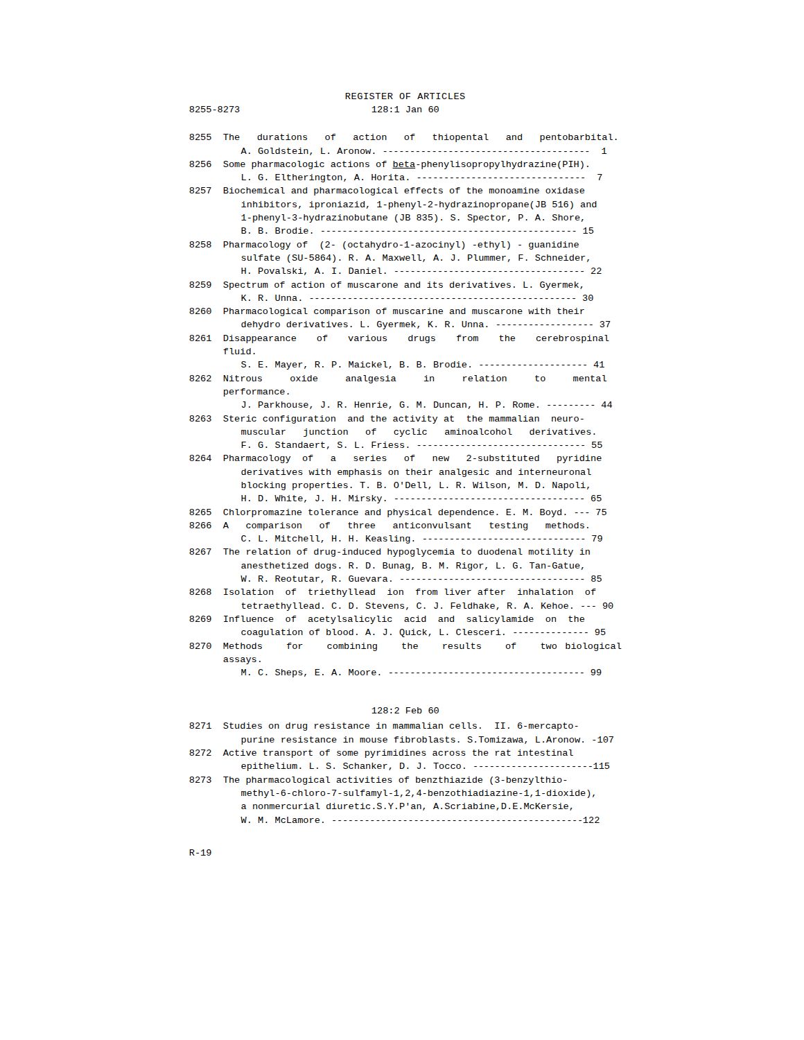REGISTER OF ARTICLES
8255-8273
128:1 Jan 60
| 8255 | The durations of action of thiopental and pentobarbital. A. Goldstein, L. Aronow. -------------------------------------- 1 |
| 8256 | Some pharmacologic actions of beta -phenylisopropylhydrazine(PIH). L. G. Eltherington, A. Horita. ------------------------------- 7 |
| 8257 | Biochemical and pharmacological effects of the monoamine oxidase inhibitors, iproniazid, 1-phenyl-2-hydrazinopropane(JB 516) and 1-phenyl-3-hydrazinobutane (JB 835). S. Spector, P. A. Shore, B. B. Brodie. ----------------------------------------------- 15 |
| 8258 | Pharmacology of (2- (octahydro-1-azocinyl) -ethyl) - guanidine sulfate (SU-5864). R. A. Maxwell, A. J. Plummer, F. Schneider, H. Povalski, A. I. Daniel. ----------------------------------- 22 |
| 8259 | Spectrum of action of muscarone and its derivatives. L. Gyermek, K. R. Unna. ------------------------------------------------- 30 |
| 8260 | Pharmacological comparison of muscarine and muscarone with their dehydro derivatives. L. Gyermek, K. R. Unna. ------------------ 37 |
| 8261 | Disappearance of various drugs from the cerebrospinal fluid. S. E. Mayer, R. P. Maickel, B. B. Brodie. -------------------- 41 |
| 8262 | Nitrous oxide analgesia in relation to mental performance. J. Parkhouse, J. R. Henrie, G. M. Duncan, H. P. Rome. --------- 44 |
| 8263 | Steric configuration and the activity at the mammalian neuro- muscular junction of cyclic aminoalcohol derivatives. F. G. Standaert, S. L. Friess. ------------------------------- 55 |
| 8264 | Pharmacology of a series of new 2-substituted pyridine derivatives with emphasis on their analgesic and interneuronal blocking properties. T. B. O'Dell, L. R. Wilson, M. D. Napoli, H. D. White, J. H. Mirsky. ----------------------------------- 65 |
| 8265 | Chlorpromazine tolerance and physical dependence. E. M. Boyd. --- 75 |
| 8266 | A comparison of three anticonvulsant testing methods. C. L. Mitchell, H. H. Keasling. ------------------------------ 79 |
| 8267 | The relation of drug-induced hypoglycemia to duodenal motility in anesthetized dogs. R. D. Bunag, B. M. Rigor, L. G. Tan-Gatue, W. R. Reotutar, R. Guevara. ---------------------------------- 85 |
| 8268 | Isolation of triethyllead ion from liver after inhalation of tetraethyllead. C. D. Stevens, C. J. Feldhake, R. A. Kehoe. --- 90 |
| 8269 | Influence of acetylsalicylic acid and salicylamide on the coagulation of blood. A. J. Quick, L. Clesceri. -------------- 95 |
| 8270 | Methods for combining the results of two biological assays. M. C. Sheps, E. A. Moore. ------------------------------------ 99 |
128:2 Feb 60
| 8271 | Studies on drug resistance in mammalian cells. II. 6-mercapto- purine resistance in mouse fibroblasts. S.Tomizawa, L.Aronow. -107 |
| 8272 | Active transport of some pyrimidines across the rat intestinal epithelium. L. S. Schanker, D. J. Tocco. ---------------------- 115 |
| 8273 | The pharmacological activities of benzthiazide (3-benzylthio- methyl-6-chloro-7-sulfamyl-1,2,4-benzothiadiazine-1,1-dioxide), a nonmercurial diuretic.S.Y.P'an, A.Scriabine,D.E.McKersie, W. M. McLamore. ---------------------------------------------- 122 |
R-19